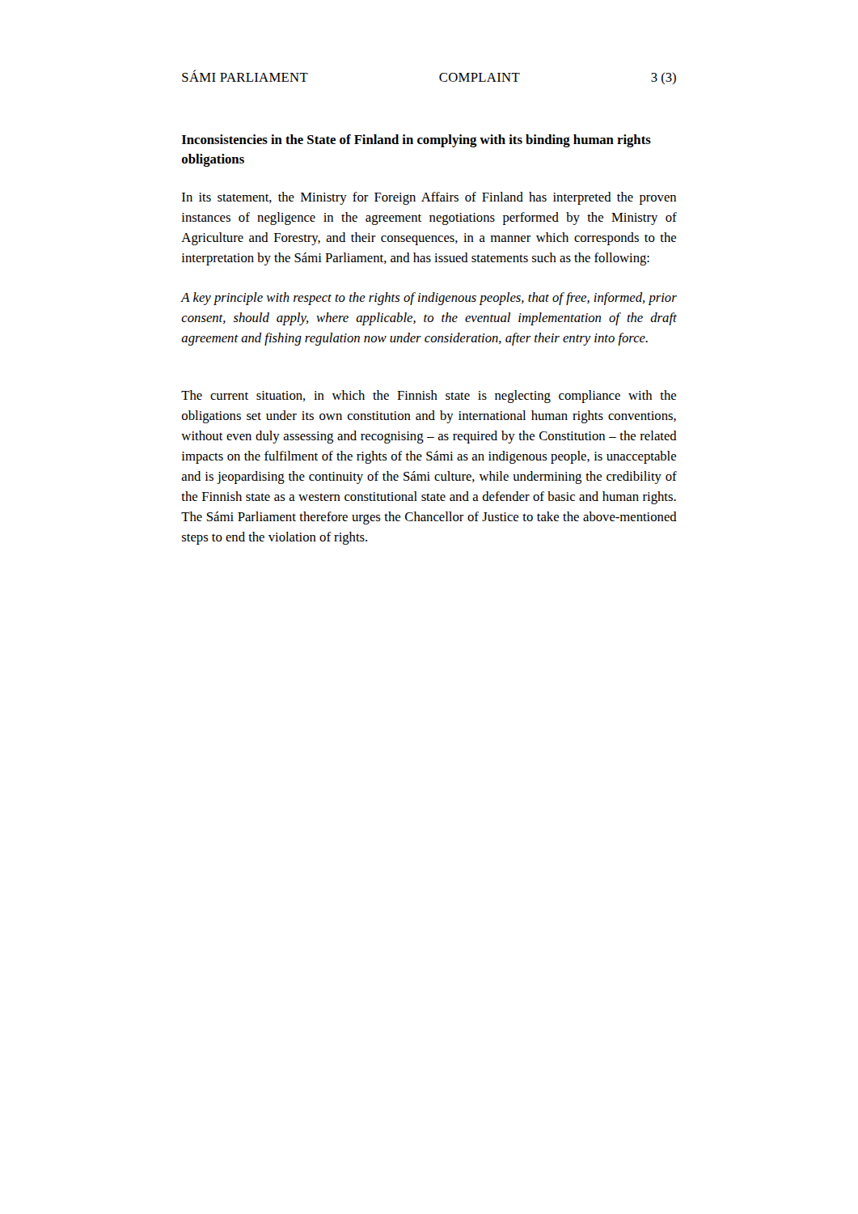SÁMI PARLIAMENT
COMPLAINT
3 (3)
Inconsistencies in the State of Finland in complying with its binding human rights obligations
In its statement, the Ministry for Foreign Affairs of Finland has interpreted the proven instances of negligence in the agreement negotiations performed by the Ministry of Agriculture and Forestry, and their consequences, in a manner which corresponds to the interpretation by the Sámi Parliament, and has issued statements such as the following:
A key principle with respect to the rights of indigenous peoples, that of free, informed, prior consent, should apply, where applicable, to the eventual implementation of the draft agreement and fishing regulation now under consideration, after their entry into force.
The current situation, in which the Finnish state is neglecting compliance with the obligations set under its own constitution and by international human rights conventions, without even duly assessing and recognising – as required by the Constitution – the related impacts on the fulfilment of the rights of the Sámi as an indigenous people, is unacceptable and is jeopardising the continuity of the Sámi culture, while undermining the credibility of the Finnish state as a western constitutional state and a defender of basic and human rights. The Sámi Parliament therefore urges the Chancellor of Justice to take the above-mentioned steps to end the violation of rights.